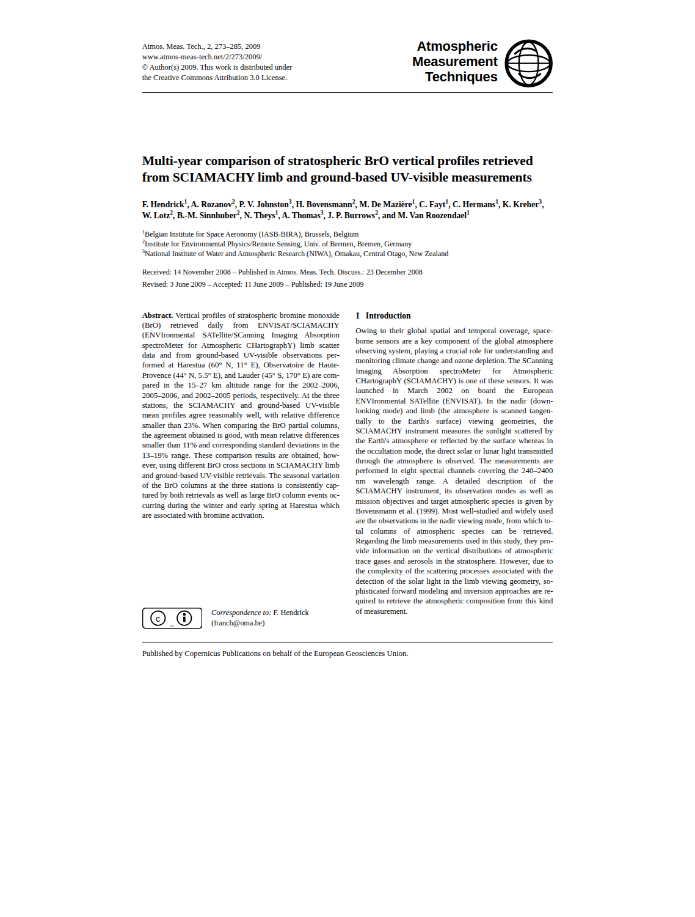Atmos. Meas. Tech., 2, 273–285, 2009
www.atmos-meas-tech.net/2/273/2009/
© Author(s) 2009. This work is distributed under
the Creative Commons Attribution 3.0 License.
Atmospheric
Measurement
Techniques
Multi-year comparison of stratospheric BrO vertical profiles retrieved from SCIAMACHY limb and ground-based UV-visible measurements
F. Hendrick1, A. Rozanov2, P. V. Johnston3, H. Bovensmann2, M. De Mazière1, C. Fayt1, C. Hermans1, K. Kreher3, W. Lotz2, B.-M. Sinnhuber2, N. Theys1, A. Thomas3, J. P. Burrows2, and M. Van Roozendael1
1Belgian Institute for Space Aeronomy (IASB-BIRA), Brussels, Belgium
2Institute for Environmental Physics/Remote Sensing, Univ. of Bremen, Bremen, Germany
3National Institute of Water and Atmospheric Research (NIWA), Omakau, Central Otago, New Zealand
Received: 14 November 2008 – Published in Atmos. Meas. Tech. Discuss.: 23 December 2008
Revised: 3 June 2009 – Accepted: 11 June 2009 – Published: 19 June 2009
Abstract. Vertical profiles of stratospheric bromine monoxide (BrO) retrieved daily from ENVISAT/SCIAMACHY (ENVIronmental SATellite/SCanning Imaging Absorption spectroMeter for Atmospheric CHartographY) limb scatter data and from ground-based UV-visible observations performed at Harestua (60° N, 11° E), Observatoire de Haute-Provence (44° N, 5.5° E), and Lauder (45° S, 170° E) are compared in the 15–27 km altitude range for the 2002–2006, 2005–2006, and 2002–2005 periods, respectively. At the three stations, the SCIAMACHY and ground-based UV-visible mean profiles agree reasonably well, with relative difference smaller than 23%. When comparing the BrO partial columns, the agreement obtained is good, with mean relative differences smaller than 11% and corresponding standard deviations in the 13–19% range. These comparison results are obtained, however, using different BrO cross sections in SCIAMACHY limb and ground-based UV-visible retrievals. The seasonal variation of the BrO columns at the three stations is consistently captured by both retrievals as well as large BrO column events occurring during the winter and early spring at Harestua which are associated with bromine activation.
1 Introduction
Owing to their global spatial and temporal coverage, space-borne sensors are a key component of the global atmosphere observing system, playing a crucial role for understanding and monitoring climate change and ozone depletion. The SCanning Imaging Absorption spectroMeter for Atmospheric CHartographY (SCIAMACHY) is one of these sensors. It was launched in March 2002 on board the European ENVIronmental SATellite (ENVISAT). In the nadir (down-looking mode) and limb (the atmosphere is scanned tangentially to the Earth's surface) viewing geometries, the SCIAMACHY instrument measures the sunlight scattered by the Earth's atmosphere or reflected by the surface whereas in the occultation mode, the direct solar or lunar light transmitted through the atmosphere is observed. The measurements are performed in eight spectral channels covering the 240–2400 nm wavelength range. A detailed description of the SCIAMACHY instrument, its observation modes as well as mission objectives and target atmospheric species is given by Bovensmann et al. (1999). Most well-studied and widely used are the observations in the nadir viewing mode, from which total columns of atmospheric species can be retrieved. Regarding the limb measurements used in this study, they provide information on the vertical distributions of atmospheric trace gases and aerosols in the stratosphere. However, due to the complexity of the scattering processes associated with the detection of the solar light in the limb viewing geometry, sophisticated forward modeling and inversion approaches are required to retrieve the atmospheric composition from this kind of measurement.
c BY
Correspondence to: F. Hendrick
(franch@oma.be)
Published by Copernicus Publications on behalf of the European Geosciences Union.